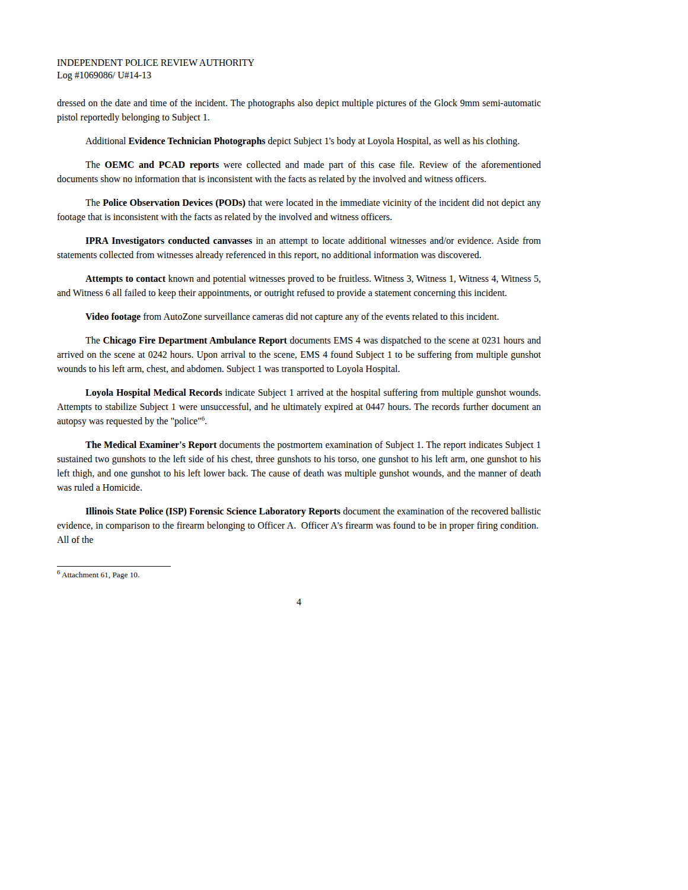INDEPENDENT POLICE REVIEW AUTHORITY
Log #1069086/ U#14-13
dressed on the date and time of the incident. The photographs also depict multiple pictures of the Glock 9mm semi-automatic pistol reportedly belonging to Subject 1.
Additional Evidence Technician Photographs depict Subject 1's body at Loyola Hospital, as well as his clothing.
The OEMC and PCAD reports were collected and made part of this case file. Review of the aforementioned documents show no information that is inconsistent with the facts as related by the involved and witness officers.
The Police Observation Devices (PODs) that were located in the immediate vicinity of the incident did not depict any footage that is inconsistent with the facts as related by the involved and witness officers.
IPRA Investigators conducted canvasses in an attempt to locate additional witnesses and/or evidence. Aside from statements collected from witnesses already referenced in this report, no additional information was discovered.
Attempts to contact known and potential witnesses proved to be fruitless. Witness 3, Witness 1, Witness 4, Witness 5, and Witness 6 all failed to keep their appointments, or outright refused to provide a statement concerning this incident.
Video footage from AutoZone surveillance cameras did not capture any of the events related to this incident.
The Chicago Fire Department Ambulance Report documents EMS 4 was dispatched to the scene at 0231 hours and arrived on the scene at 0242 hours. Upon arrival to the scene, EMS 4 found Subject 1 to be suffering from multiple gunshot wounds to his left arm, chest, and abdomen. Subject 1 was transported to Loyola Hospital.
Loyola Hospital Medical Records indicate Subject 1 arrived at the hospital suffering from multiple gunshot wounds. Attempts to stabilize Subject 1 were unsuccessful, and he ultimately expired at 0447 hours. The records further document an autopsy was requested by the "police"6.
The Medical Examiner's Report documents the postmortem examination of Subject 1. The report indicates Subject 1 sustained two gunshots to the left side of his chest, three gunshots to his torso, one gunshot to his left arm, one gunshot to his left thigh, and one gunshot to his left lower back. The cause of death was multiple gunshot wounds, and the manner of death was ruled a Homicide.
Illinois State Police (ISP) Forensic Science Laboratory Reports document the examination of the recovered ballistic evidence, in comparison to the firearm belonging to Officer A. Officer A's firearm was found to be in proper firing condition. All of the
6 Attachment 61, Page 10.
4